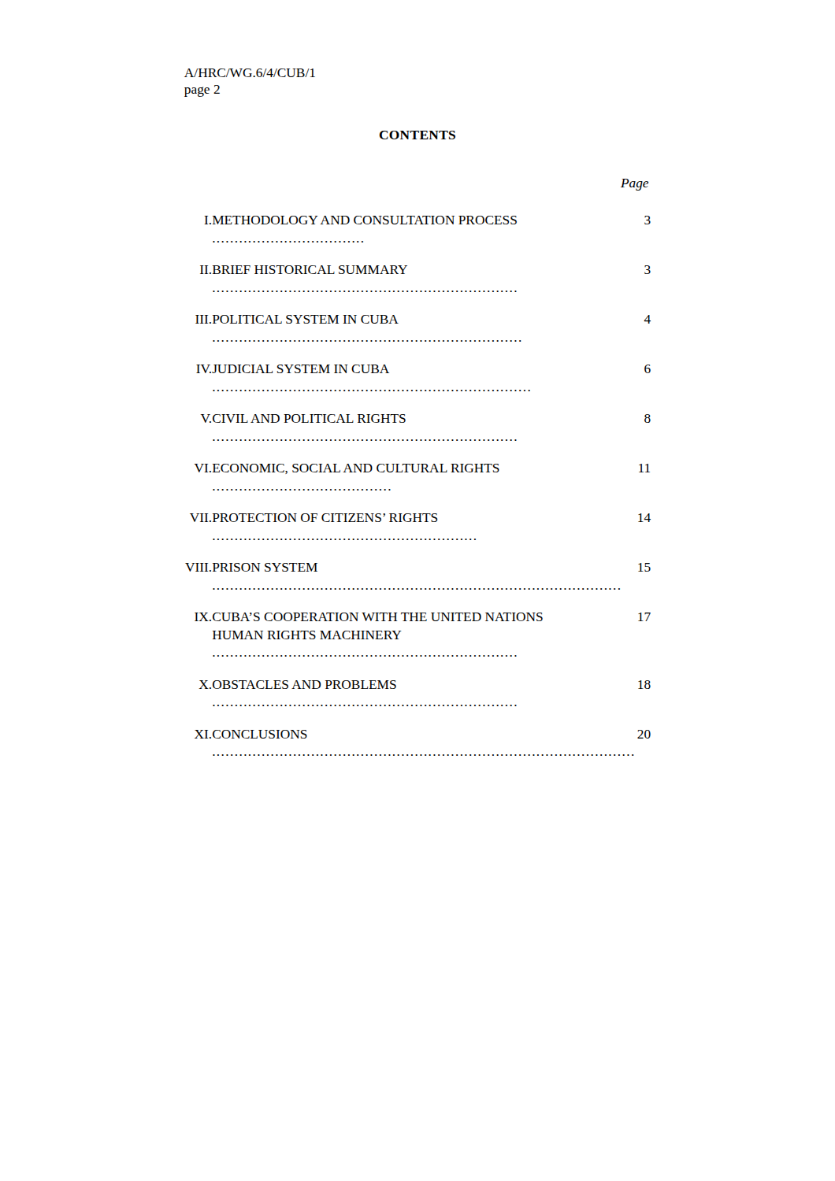A/HRC/WG.6/4/CUB/1 page 2
CONTENTS
Page
| I. | METHODOLOGY AND CONSULTATION PROCESS .................................. | 3 |
| II. | BRIEF HISTORICAL SUMMARY .................................................................... | 3 |
| III. | POLITICAL SYSTEM IN CUBA ..................................................................... | 4 |
| IV. | JUDICIAL SYSTEM IN CUBA ....................................................................... | 6 |
| V. | CIVIL AND POLITICAL RIGHTS .................................................................... | 8 |
| VI. | ECONOMIC, SOCIAL AND CULTURAL RIGHTS ........................................ | 11 |
| VII. | PROTECTION OF CITIZENS’ RIGHTS ........................................................... | 14 |
| VIII. | PRISON SYSTEM ........................................................................................... | 15 |
| IX. | CUBA’S COOPERATION WITH THE UNITED NATIONS HUMAN RIGHTS MACHINERY .................................................................... | 17 |
| X. | OBSTACLES AND PROBLEMS .................................................................... | 18 |
| XI. | CONCLUSIONS .............................................................................................. | 20 |